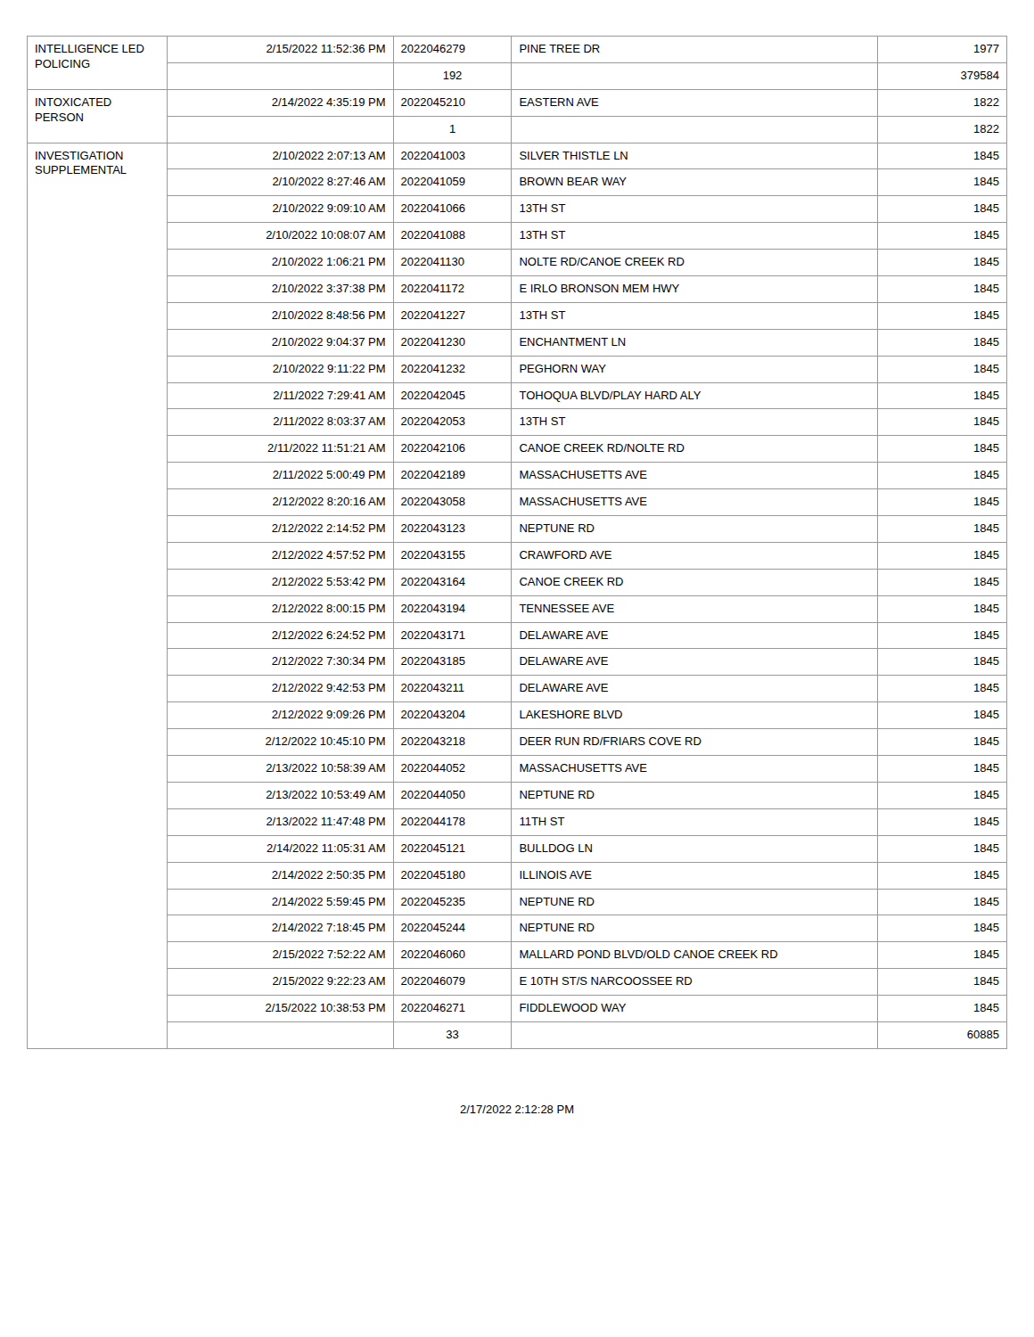| INTELLIGENCE LED POLICING | 2/15/2022 11:52:36 PM | 2022046279 | PINE TREE DR | 1977 |
| | 192 | | 379584 |
| INTOXICATED PERSON | 2/14/2022 4:35:19 PM | 2022045210 | EASTERN AVE | 1822 |
| | 1 | | 1822 |
| INVESTIGATION SUPPLEMENTAL | 2/10/2022 2:07:13 AM | 2022041003 | SILVER THISTLE LN | 1845 |
| 2/10/2022 8:27:46 AM | 2022041059 | BROWN BEAR WAY | 1845 |
| 2/10/2022 9:09:10 AM | 2022041066 | 13TH ST | 1845 |
| 2/10/2022 10:08:07 AM | 2022041088 | 13TH ST | 1845 |
| 2/10/2022 1:06:21 PM | 2022041130 | NOLTE RD/CANOE CREEK RD | 1845 |
| 2/10/2022 3:37:38 PM | 2022041172 | E IRLO BRONSON MEM HWY | 1845 |
| 2/10/2022 8:48:56 PM | 2022041227 | 13TH ST | 1845 |
| 2/10/2022 9:04:37 PM | 2022041230 | ENCHANTMENT LN | 1845 |
| 2/10/2022 9:11:22 PM | 2022041232 | PEGHORN WAY | 1845 |
| 2/11/2022 7:29:41 AM | 2022042045 | TOHOQUA BLVD/PLAY HARD ALY | 1845 |
| 2/11/2022 8:03:37 AM | 2022042053 | 13TH ST | 1845 |
| 2/11/2022 11:51:21 AM | 2022042106 | CANOE CREEK RD/NOLTE RD | 1845 |
| 2/11/2022 5:00:49 PM | 2022042189 | MASSACHUSETTS AVE | 1845 |
| 2/12/2022 8:20:16 AM | 2022043058 | MASSACHUSETTS AVE | 1845 |
| 2/12/2022 2:14:52 PM | 2022043123 | NEPTUNE RD | 1845 |
| 2/12/2022 4:57:52 PM | 2022043155 | CRAWFORD AVE | 1845 |
| 2/12/2022 5:53:42 PM | 2022043164 | CANOE CREEK RD | 1845 |
| 2/12/2022 8:00:15 PM | 2022043194 | TENNESSEE AVE | 1845 |
| 2/12/2022 6:24:52 PM | 2022043171 | DELAWARE AVE | 1845 |
| 2/12/2022 7:30:34 PM | 2022043185 | DELAWARE AVE | 1845 |
| 2/12/2022 9:42:53 PM | 2022043211 | DELAWARE AVE | 1845 |
| 2/12/2022 9:09:26 PM | 2022043204 | LAKESHORE BLVD | 1845 |
| 2/12/2022 10:45:10 PM | 2022043218 | DEER RUN RD/FRIARS COVE RD | 1845 |
| 2/13/2022 10:58:39 AM | 2022044052 | MASSACHUSETTS AVE | 1845 |
| 2/13/2022 10:53:49 AM | 2022044050 | NEPTUNE RD | 1845 |
| 2/13/2022 11:47:48 PM | 2022044178 | 11TH ST | 1845 |
| 2/14/2022 11:05:31 AM | 2022045121 | BULLDOG LN | 1845 |
| 2/14/2022 2:50:35 PM | 2022045180 | ILLINOIS AVE | 1845 |
| 2/14/2022 5:59:45 PM | 2022045235 | NEPTUNE RD | 1845 |
| 2/14/2022 7:18:45 PM | 2022045244 | NEPTUNE RD | 1845 |
| 2/15/2022 7:52:22 AM | 2022046060 | MALLARD POND BLVD/OLD CANOE CREEK RD | 1845 |
| 2/15/2022 9:22:23 AM | 2022046079 | E 10TH ST/S NARCOOSSEE RD | 1845 |
| 2/15/2022 10:38:53 PM | 2022046271 | FIDDLEWOOD WAY | 1845 |
| | 33 | | 60885 |
2/17/2022 2:12:28 PM